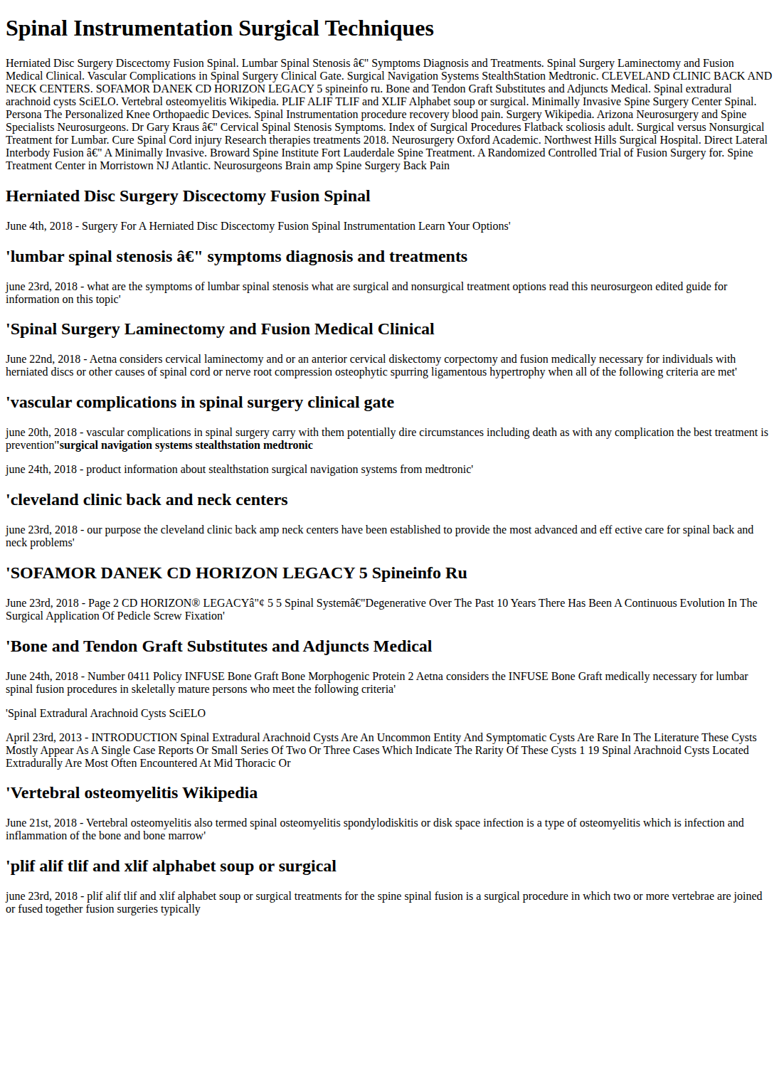Spinal Instrumentation Surgical Techniques
Herniated Disc Surgery Discectomy Fusion Spinal. Lumbar Spinal Stenosis â€" Symptoms Diagnosis and Treatments. Spinal Surgery Laminectomy and Fusion Medical Clinical. Vascular Complications in Spinal Surgery Clinical Gate. Surgical Navigation Systems StealthStation Medtronic. CLEVELAND CLINIC BACK AND NECK CENTERS. SOFAMOR DANEK CD HORIZON LEGACY 5 spineinfo ru. Bone and Tendon Graft Substitutes and Adjuncts Medical. Spinal extradural arachnoid cysts SciELO. Vertebral osteomyelitis Wikipedia. PLIF ALIF TLIF and XLIF Alphabet soup or surgical. Minimally Invasive Spine Surgery Center Spinal. Persona The Personalized Knee Orthopaedic Devices. Spinal Instrumentation procedure recovery blood pain. Surgery Wikipedia. Arizona Neurosurgery and Spine Specialists Neurosurgeons. Dr Gary Kraus â€" Cervical Spinal Stenosis Symptoms. Index of Surgical Procedures Flatback scoliosis adult. Surgical versus Nonsurgical Treatment for Lumbar. Cure Spinal Cord injury Research therapies treatments 2018. Neurosurgery Oxford Academic. Northwest Hills Surgical Hospital. Direct Lateral Interbody Fusion â€" A Minimally Invasive. Broward Spine Institute Fort Lauderdale Spine Treatment. A Randomized Controlled Trial of Fusion Surgery for. Spine Treatment Center in Morristown NJ Atlantic. Neurosurgeons Brain amp Spine Surgery Back Pain
Herniated Disc Surgery Discectomy Fusion Spinal
June 4th, 2018 - Surgery For A Herniated Disc Discectomy Fusion Spinal Instrumentation Learn Your Options'
'lumbar spinal stenosis â€" symptoms diagnosis and treatments
june 23rd, 2018 - what are the symptoms of lumbar spinal stenosis what are surgical and nonsurgical treatment options read this neurosurgeon edited guide for information on this topic'
'Spinal Surgery Laminectomy and Fusion Medical Clinical
June 22nd, 2018 - Aetna considers cervical laminectomy and or an anterior cervical diskectomy corpectomy and fusion medically necessary for individuals with herniated discs or other causes of spinal cord or nerve root compression osteophytic spurring ligamentous hypertrophy when all of the following criteria are met'
'vascular complications in spinal surgery clinical gate
june 20th, 2018 - vascular complications in spinal surgery carry with them potentially dire circumstances including death as with any complication the best treatment is prevention''surgical navigation systems stealthstation medtronic
june 24th, 2018 - product information about stealthstation surgical navigation systems from medtronic'
'cleveland clinic back and neck centers
june 23rd, 2018 - our purpose the cleveland clinic back amp neck centers have been established to provide the most advanced and eff ective care for spinal back and neck problems'
'SOFAMOR DANEK CD HORIZON LEGACY 5 Spineinfo Ru
June 23rd, 2018 - Page 2 CD HORIZON® LEGACYâ"¢ 5 5 Spinal Systemâ€"Degenerative Over The Past 10 Years There Has Been A Continuous Evolution In The Surgical Application Of Pedicle Screw Fixation'
'Bone and Tendon Graft Substitutes and Adjuncts Medical
June 24th, 2018 - Number 0411 Policy INFUSE Bone Graft Bone Morphogenic Protein 2 Aetna considers the INFUSE Bone Graft medically necessary for lumbar spinal fusion procedures in skeletally mature persons who meet the following criteria'
'Spinal Extradural Arachnoid Cysts SciELO
April 23rd, 2013 - INTRODUCTION Spinal Extradural Arachnoid Cysts Are An Uncommon Entity And Symptomatic Cysts Are Rare In The Literature These Cysts Mostly Appear As A Single Case Reports Or Small Series Of Two Or Three Cases Which Indicate The Rarity Of These Cysts 1 19 Spinal Arachnoid Cysts Located Extradurally Are Most Often Encountered At Mid Thoracic Or
'Vertebral osteomyelitis Wikipedia
June 21st, 2018 - Vertebral osteomyelitis also termed spinal osteomyelitis spondylodiskitis or disk space infection is a type of osteomyelitis which is infection and inflammation of the bone and bone marrow'
'plif alif tlif and xlif alphabet soup or surgical
june 23rd, 2018 - plif alif tlif and xlif alphabet soup or surgical treatments for the spine spinal fusion is a surgical procedure in which two or more vertebrae are joined or fused together fusion surgeries typically